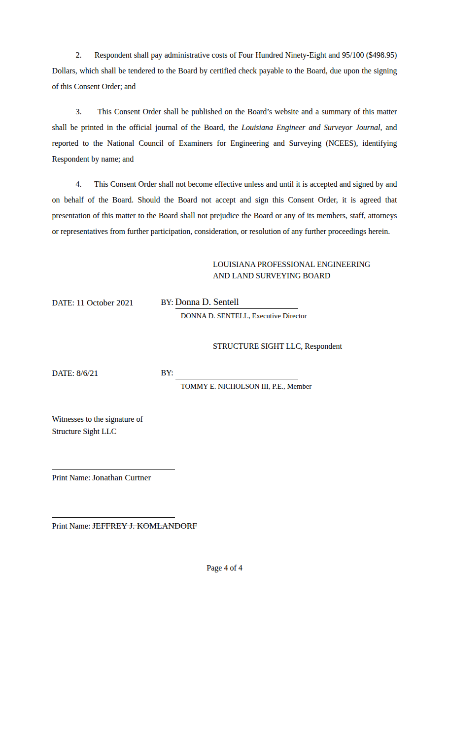2. Respondent shall pay administrative costs of Four Hundred Ninety-Eight and 95/100 ($498.95) Dollars, which shall be tendered to the Board by certified check payable to the Board, due upon the signing of this Consent Order; and
3. This Consent Order shall be published on the Board’s website and a summary of this matter shall be printed in the official journal of the Board, the Louisiana Engineer and Surveyor Journal, and reported to the National Council of Examiners for Engineering and Surveying (NCEES), identifying Respondent by name; and
4. This Consent Order shall not become effective unless and until it is accepted and signed by and on behalf of the Board. Should the Board not accept and sign this Consent Order, it is agreed that presentation of this matter to the Board shall not prejudice the Board or any of its members, staff, attorneys or representatives from further participation, consideration, or resolution of any further proceedings herein.
LOUISIANA PROFESSIONAL ENGINEERING
AND LAND SURVEYING BOARD
DATE: 11 October 2021
BY: Donna D. Sentell
DONNA D. SENTELL, Executive Director
STRUCTURE SIGHT LLC, Respondent
DATE: 8/6/21
BY:
TOMMY E. NICHOLSON III, P.E., Member
Witnesses to the signature of
Structure Sight LLC
Print Name: Jonathan Curtner
Print Name: JEFFREY J. KOMLANDORF
Page 4 of 4